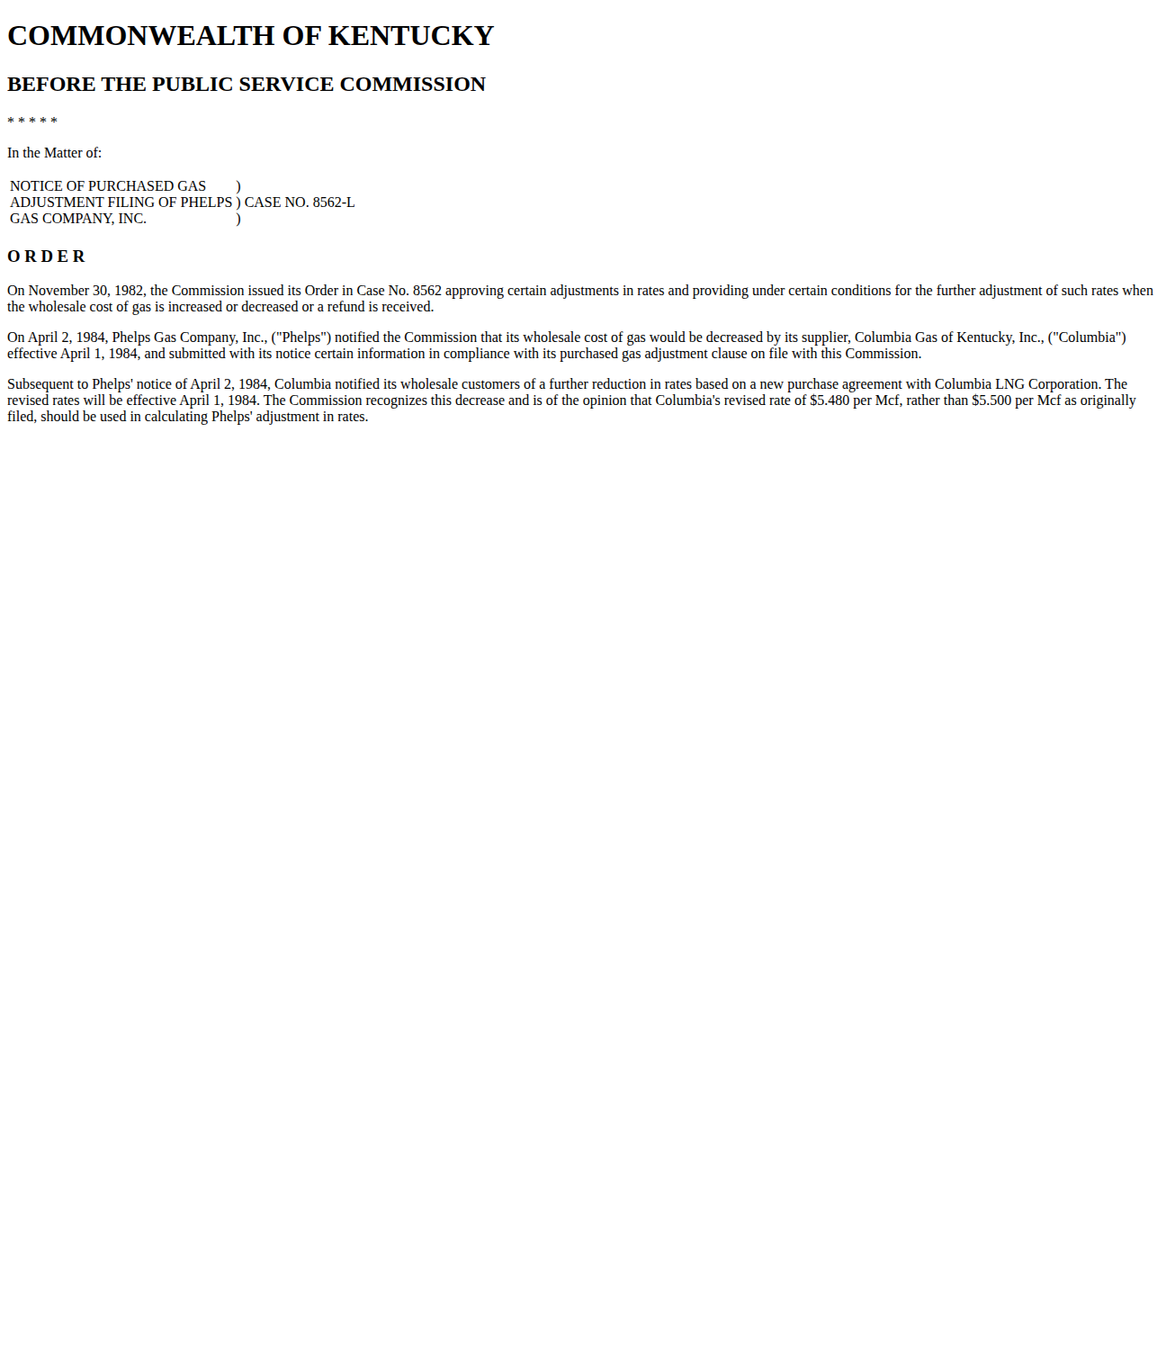COMMONWEALTH OF KENTUCKY
BEFORE THE PUBLIC SERVICE COMMISSION
* * * * *
In the Matter of:
| NOTICE OF PURCHASED GAS ADJUSTMENT FILING OF PHELPS GAS COMPANY, INC. | ) ) ) | CASE NO. 8562-L |
O R D E R
On November 30, 1982, the Commission issued its Order in Case No. 8562 approving certain adjustments in rates and providing under certain conditions for the further adjustment of such rates when the wholesale cost of gas is increased or decreased or a refund is received.
On April 2, 1984, Phelps Gas Company, Inc., ("Phelps") notified the Commission that its wholesale cost of gas would be decreased by its supplier, Columbia Gas of Kentucky, Inc., ("Columbia") effective April 1, 1984, and submitted with its notice certain information in compliance with its purchased gas adjustment clause on file with this Commission.
Subsequent to Phelps' notice of April 2, 1984, Columbia notified its wholesale customers of a further reduction in rates based on a new purchase agreement with Columbia LNG Corporation. The revised rates will be effective April 1, 1984. The Commission recognizes this decrease and is of the opinion that Columbia's revised rate of $5.480 per Mcf, rather than $5.500 per Mcf as originally filed, should be used in calculating Phelps' adjustment in rates.